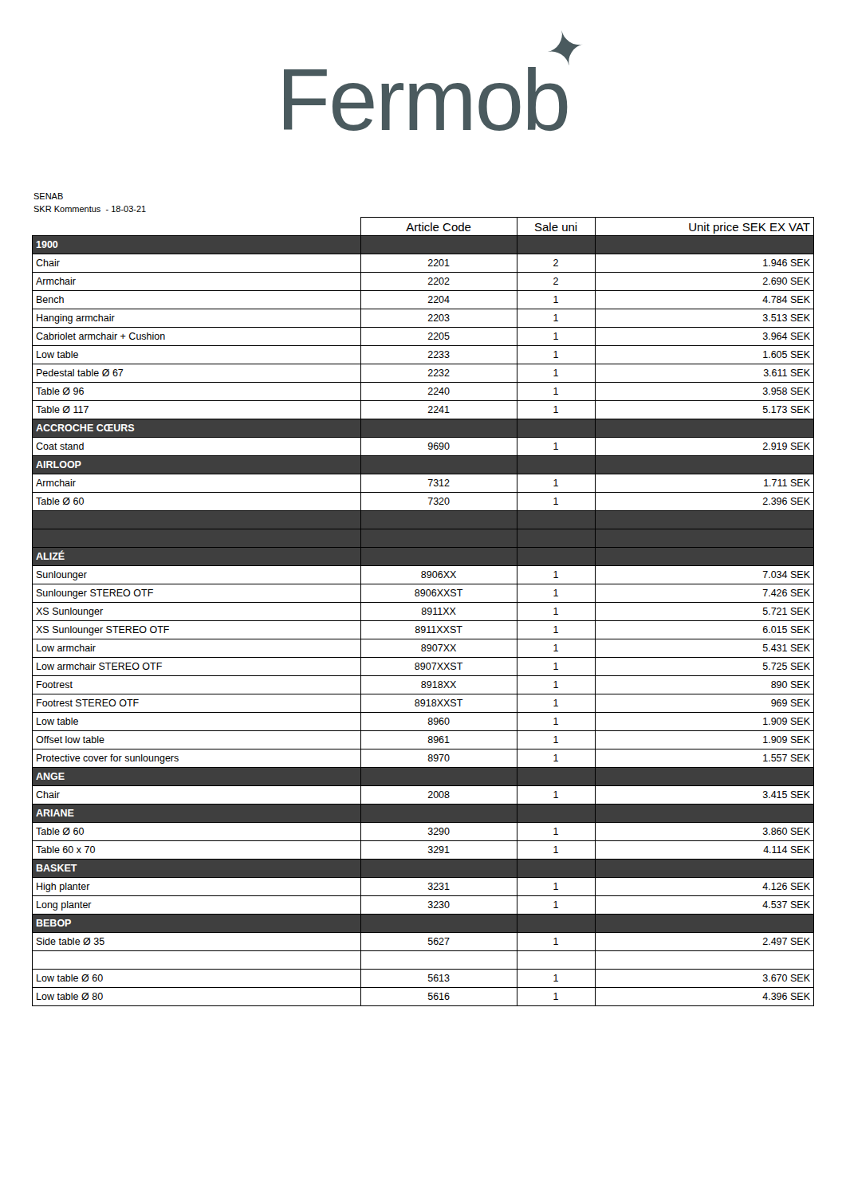Fermob✦
SENAB
SKR Kommentus - 18-03-21
| | Article Code | Sale uni | Unit price SEK EX VAT |
| --- | --- | --- | --- |
| 1900 | | | |
| Chair | 2201 | 2 | 1.946 SEK |
| Armchair | 2202 | 2 | 2.690 SEK |
| Bench | 2204 | 1 | 4.784 SEK |
| Hanging armchair | 2203 | 1 | 3.513 SEK |
| Cabriolet armchair + Cushion | 2205 | 1 | 3.964 SEK |
| Low table | 2233 | 1 | 1.605 SEK |
| Pedestal table Ø 67 | 2232 | 1 | 3.611 SEK |
| Table Ø 96 | 2240 | 1 | 3.958 SEK |
| Table Ø 117 | 2241 | 1 | 5.173 SEK |
| ACCROCHE CŒURS | | | |
| Coat stand | 9690 | 1 | 2.919 SEK |
| AIRLOOP | | | |
| Armchair | 7312 | 1 | 1.711 SEK |
| Table Ø 60 | 7320 | 1 | 2.396 SEK |
| ALIZÉ | | | |
| Sunlounger | 8906XX | 1 | 7.034 SEK |
| Sunlounger STEREO OTF | 8906XXST | 1 | 7.426 SEK |
| XS Sunlounger | 8911XX | 1 | 5.721 SEK |
| XS Sunlounger STEREO OTF | 8911XXST | 1 | 6.015 SEK |
| Low armchair | 8907XX | 1 | 5.431 SEK |
| Low armchair STEREO OTF | 8907XXST | 1 | 5.725 SEK |
| Footrest | 8918XX | 1 | 890 SEK |
| Footrest STEREO OTF | 8918XXST | 1 | 969 SEK |
| Low table | 8960 | 1 | 1.909 SEK |
| Offset low table | 8961 | 1 | 1.909 SEK |
| Protective cover for sunloungers | 8970 | 1 | 1.557 SEK |
| ANGE | | | |
| Chair | 2008 | 1 | 3.415 SEK |
| ARIANE | | | |
| Table Ø 60 | 3290 | 1 | 3.860 SEK |
| Table 60 x 70 | 3291 | 1 | 4.114 SEK |
| BASKET | | | |
| High planter | 3231 | 1 | 4.126 SEK |
| Long planter | 3230 | 1 | 4.537 SEK |
| BEBOP | | | |
| Side table Ø 35 | 5627 | 1 | 2.497 SEK |
| Low table Ø 60 | 5613 | 1 | 3.670 SEK |
| Low table Ø 80 | 5616 | 1 | 4.396 SEK |